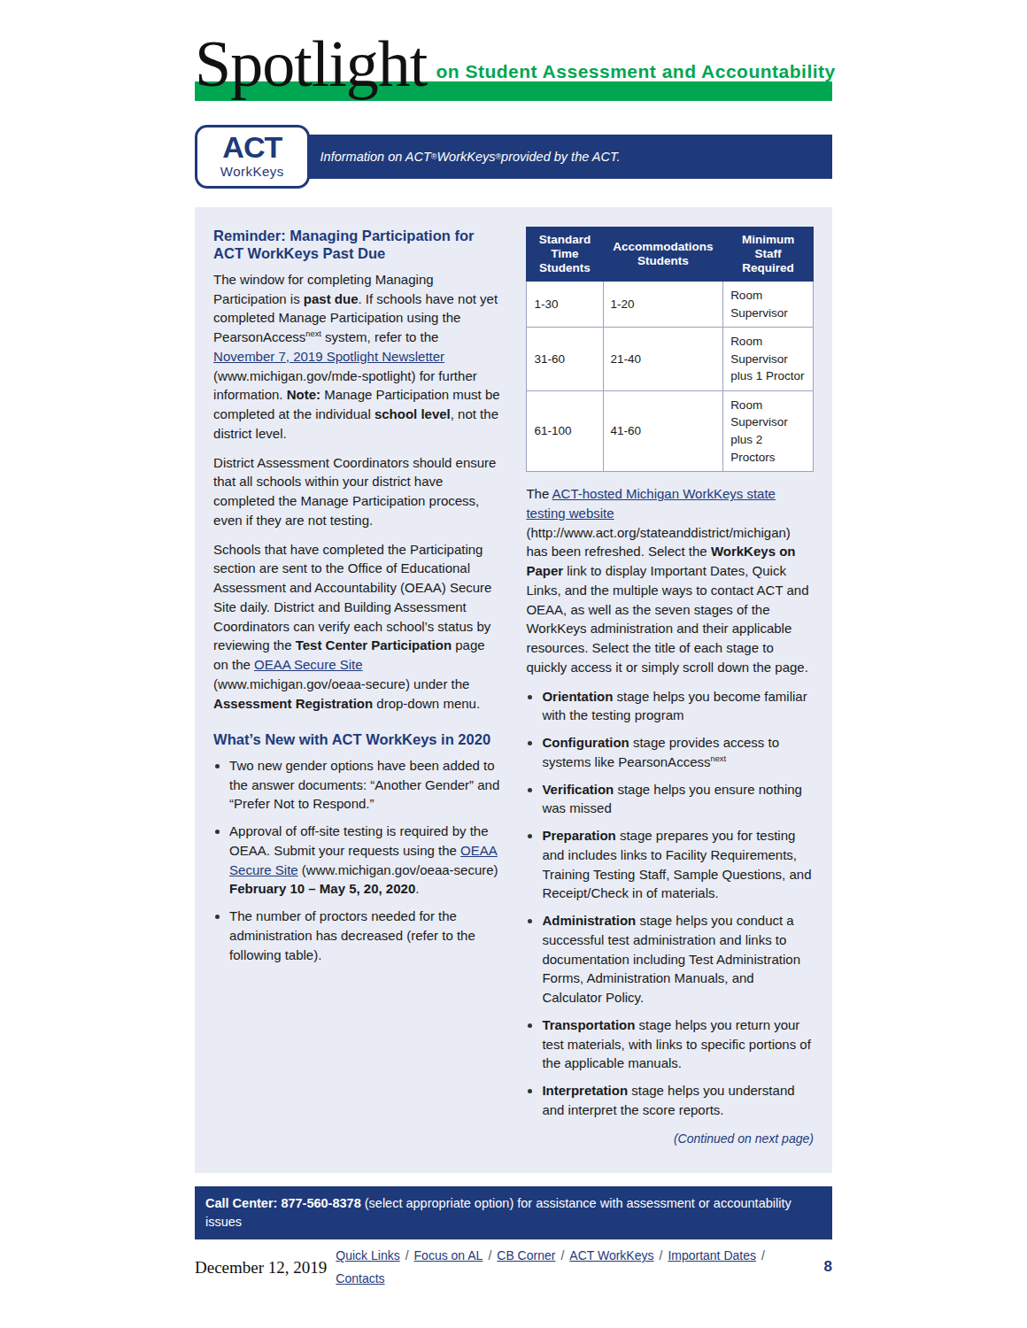Spotlight
on Student Assessment and Accountability
ACT
WorkKeys
Information on ACT® WorkKeys® provided by the ACT.
Reminder: Managing Participation for ACT WorkKeys Past Due
The window for completing Managing Participation is past due. If schools have not yet completed Manage Participation using the PearsonAccessnext system, refer to the November 7, 2019 Spotlight Newsletter (www.michigan.gov/mde-spotlight) for further information. Note: Manage Participation must be completed at the individual school level, not the district level.
District Assessment Coordinators should ensure that all schools within your district have completed the Manage Participation process, even if they are not testing.
Schools that have completed the Participating section are sent to the Office of Educational Assessment and Accountability (OEAA) Secure Site daily. District and Building Assessment Coordinators can verify each school’s status by reviewing the Test Center Participation page on the OEAA Secure Site (www.michigan.gov/oeaa-secure) under the Assessment Registration drop-down menu.
What’s New with ACT WorkKeys in 2020
Two new gender options have been added to the answer documents: “Another Gender” and “Prefer Not to Respond.”
Approval of off-site testing is required by the OEAA. Submit your requests using the OEAA Secure Site (www.michigan.gov/oeaa-secure) February 10 – May 5, 20, 2020.
The number of proctors needed for the administration has decreased (refer to the following table).
| Standard Time Students | Accommodations Students | Minimum Staff Required |
| --- | --- | --- |
| 1-30 | 1-20 | Room Supervisor |
| 31-60 | 21-40 | Room Supervisor plus 1 Proctor |
| 61-100 | 41-60 | Room Supervisor plus 2 Proctors |
The ACT-hosted Michigan WorkKeys state testing website (http://www.act.org/stateanddistrict/michigan) has been refreshed. Select the WorkKeys on Paper link to display Important Dates, Quick Links, and the multiple ways to contact ACT and OEAA, as well as the seven stages of the WorkKeys administration and their applicable resources. Select the title of each stage to quickly access it or simply scroll down the page.
Orientation stage helps you become familiar with the testing program
Configuration stage provides access to systems like PearsonAccessnext
Verification stage helps you ensure nothing was missed
Preparation stage prepares you for testing and includes links to Facility Requirements, Training Testing Staff, Sample Questions, and Receipt/Check in of materials.
Administration stage helps you conduct a successful test administration and links to documentation including Test Administration Forms, Administration Manuals, and Calculator Policy.
Transportation stage helps you return your test materials, with links to specific portions of the applicable manuals.
Interpretation stage helps you understand and interpret the score reports.
(Continued on next page)
Call Center: 877-560-8378 (select appropriate option) for assistance with assessment or accountability issues
December 12, 2019 Quick Links/ Focus on AL/ CB Corner/ ACT WorkKeys/ Important Dates/ Contacts 8